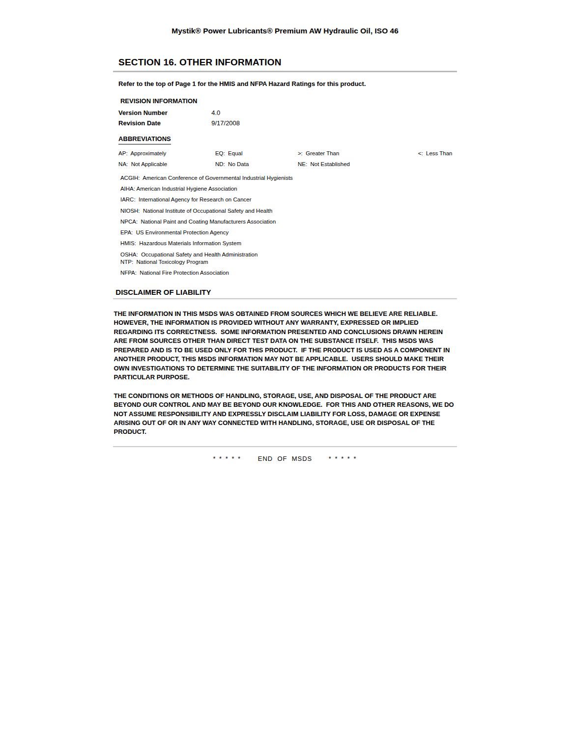Mystik® Power Lubricants® Premium AW Hydraulic Oil, ISO 46
SECTION 16. OTHER INFORMATION
Refer to the top of Page 1 for the HMIS and NFPA Hazard Ratings for this product.
REVISION INFORMATION
| Version Number | 4.0 |
| Revision Date | 9/17/2008 |
ABBREVIATIONS
| AP: Approximately | EQ: Equal | >: Greater Than | <: Less Than |
| NA: Not Applicable | ND: No Data | NE: Not Established | |
ACGIH: American Conference of Governmental Industrial Hygienists
AIHA: American Industrial Hygiene Association
IARC: International Agency for Research on Cancer
NIOSH: National Institute of Occupational Safety and Health
NPCA: National Paint and Coating Manufacturers Association
EPA: US Environmental Protection Agency
HMIS: Hazardous Materials Information System
OSHA: Occupational Safety and Health Administration
NTP: National Toxicology Program
NFPA: National Fire Protection Association
DISCLAIMER OF LIABILITY
THE INFORMATION IN THIS MSDS WAS OBTAINED FROM SOURCES WHICH WE BELIEVE ARE RELIABLE. HOWEVER, THE INFORMATION IS PROVIDED WITHOUT ANY WARRANTY, EXPRESSED OR IMPLIED REGARDING ITS CORRECTNESS. SOME INFORMATION PRESENTED AND CONCLUSIONS DRAWN HEREIN ARE FROM SOURCES OTHER THAN DIRECT TEST DATA ON THE SUBSTANCE ITSELF. THIS MSDS WAS PREPARED AND IS TO BE USED ONLY FOR THIS PRODUCT. IF THE PRODUCT IS USED AS A COMPONENT IN ANOTHER PRODUCT, THIS MSDS INFORMATION MAY NOT BE APPLICABLE. USERS SHOULD MAKE THEIR OWN INVESTIGATIONS TO DETERMINE THE SUITABILITY OF THE INFORMATION OR PRODUCTS FOR THEIR PARTICULAR PURPOSE.
THE CONDITIONS OR METHODS OF HANDLING, STORAGE, USE, AND DISPOSAL OF THE PRODUCT ARE BEYOND OUR CONTROL AND MAY BE BEYOND OUR KNOWLEDGE. FOR THIS AND OTHER REASONS, WE DO NOT ASSUME RESPONSIBILITY AND EXPRESSLY DISCLAIM LIABILITY FOR LOSS, DAMAGE OR EXPENSE ARISING OUT OF OR IN ANY WAY CONNECTED WITH HANDLING, STORAGE, USE OR DISPOSAL OF THE PRODUCT.
* * * * *END OF MSDS* * * * *